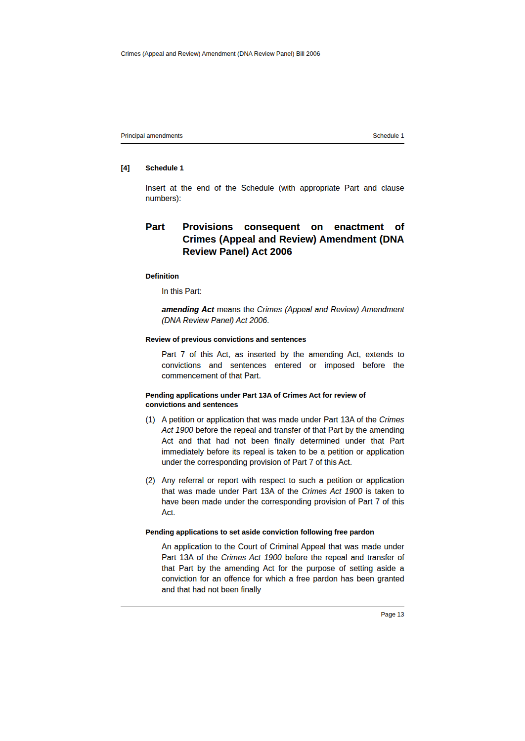Crimes (Appeal and Review) Amendment (DNA Review Panel) Bill 2006
Principal amendments Schedule 1
[4] Schedule 1
Insert at the end of the Schedule (with appropriate Part and clause numbers):
Part Provisions consequent on enactment of Crimes (Appeal and Review) Amendment (DNA Review Panel) Act 2006
Definition
In this Part:
amending Act means the Crimes (Appeal and Review) Amendment (DNA Review Panel) Act 2006.
Review of previous convictions and sentences
Part 7 of this Act, as inserted by the amending Act, extends to convictions and sentences entered or imposed before the commencement of that Part.
Pending applications under Part 13A of Crimes Act for review of convictions and sentences
(1) A petition or application that was made under Part 13A of the Crimes Act 1900 before the repeal and transfer of that Part by the amending Act and that had not been finally determined under that Part immediately before its repeal is taken to be a petition or application under the corresponding provision of Part 7 of this Act.
(2) Any referral or report with respect to such a petition or application that was made under Part 13A of the Crimes Act 1900 is taken to have been made under the corresponding provision of Part 7 of this Act.
Pending applications to set aside conviction following free pardon
An application to the Court of Criminal Appeal that was made under Part 13A of the Crimes Act 1900 before the repeal and transfer of that Part by the amending Act for the purpose of setting aside a conviction for an offence for which a free pardon has been granted and that had not been finally
Page 13